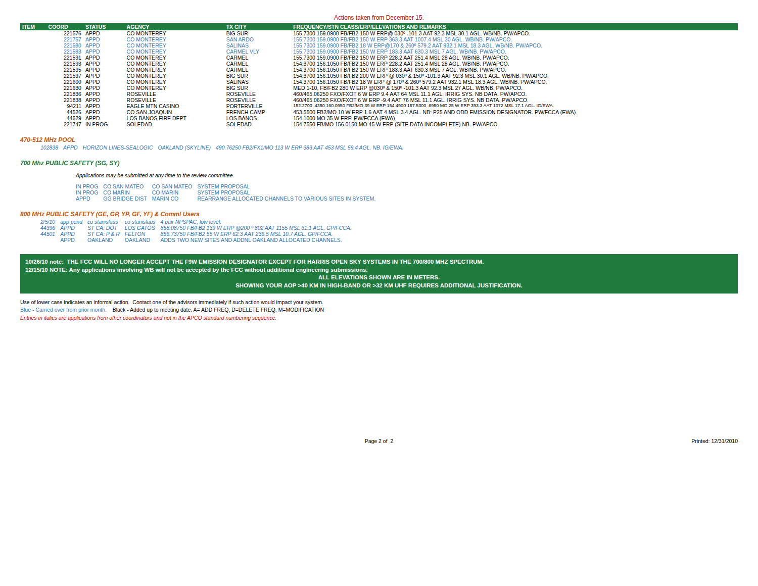Actions taken from December 15.
| ITEM | COORD | STATUS | AGENCY | TX CITY | FREQUENCY/STN CLASS/ERP/ELEVATIONS AND REMARKS |
| --- | --- | --- | --- | --- | --- |
| | 221576 | APPD | CO MONTEREY | BIG SUR | 155.7300 159.0900 FB/FB2 150 W ERP@ 030º -101.3 AAT 92.3 MSL 30.1 AGL. WB/NB. PW/APCO. |
| | 221757 | APPD | CO MONTEREY | SAN ARDO | 155.7300 159.0900 FB/FB2 150 W ERP 363.3 AAT 1007.4 MSL 30 AGL. WB/NB. PW/APCO. |
| | 221580 | APPD | CO MONTEREY | SALINAS | 155.7300 159.0900 FB/FB2 18 W ERP@170 & 260º 579.2 AAT 932.1 MSL 18.3 AGL. WB/NB. PW/APCO. |
| | 221583 | APPD | CO MONTEREY | CARMEL VLY | 155.7300 159.0900 FB/FB2 150 W ERP 183.3 AAT 630.3 MSL 7 AGL. WB/NB. PW/APCO. |
| | 221591 | APPD | CO MONTEREY | CARMEL | 155.7300 159.0900 FB/FB2 150 W ERP 228.2 AAT 251.4 MSL 28 AGL. WB/NB. PW/APCO. |
| | 221593 | APPD | CO MONTEREY | CARMEL | 154.3700 156.1050 FB/FB2 150 W ERP 228.2 AAT 251.4 MSL 28 AGL. WB/NB. PW/APCO. |
| | 221595 | APPD | CO MONTEREY | CARMEL | 154.3700 156.1050 FB/FB2 150 W ERP 183.3 AAT 630.3 MSL 7 AGL. WB/NB. PW/APCO. |
| | 221597 | APPD | CO MONTEREY | BIG SUR | 154.3700 156.1050 FB/FB2 200 W ERP @ 030º & 150º -101.3 AAT 92.3 MSL 30.1 AGL. WB/NB. PW/APCO. |
| | 221600 | APPD | CO MONTEREY | SALINAS | 154.3700 156.1050 FB/FB2 18 W ERP @ 170º & 260º 579.2 AAT 932.1 MSL 18.3 AGL. WB/NB. PW/APCO. |
| | 221630 | APPD | CO MONTEREY | BIG SUR | MED 1-10, FB/FB2 280 W ERP @030º & 150º -101.3 AAT 92.3 MSL 27 AGL. WB/NB. PW/APCO. |
| | 221836 | APPD | ROSEVILLE | ROSEVILLE | 460/465.06250 FXO/FXOT 6 W ERP 9.4 AAT 64 MSL 11.1 AGL. IRRIG SYS. NB DATA. PW/APCO. |
| | 221838 | APPD | ROSEVILLE | ROSEVILLE | 460/465.06250 FXO/FXOT 6 W ERP -9.4 AAT 76 MSL 11.1 AGL. IRRIG SYS. NB DATA. PW/APCO. |
| | 94211 | APPD | EAGLE MTN CASINO | PORTERVILLE | 152.2700 .4350 160.0950 FB2/MO 39 W ERP 154.4900 157.5300 .6950 MO 25 W ERP 393.3 AAT 1072 MSL 17.1 AGL. IG/EWA. |
| | 44526 | APPD | CO SAN JOAQUIN | FRENCH CAMP | 453.5500 FB2/MO 10 W ERP 1.6 AAT 4 MSL 3.4 AGL. NB: P25 AND ODD EMISSION DESIGNATOR. PW/FCCA (EWA) |
| | 44529 | APPD | LOS BANOS FIRE DEPT | LOS BANOS | 154.1000 MO 35 W ERP. PW/FCCA (EWA) |
| | 221747 | IN PROG | SOLEDAD | SOLEDAD | 154.7550 FB/MO 156.0150 MO 45 W ERP (SITE DATA INCOMPLETE) NB. PW/APCO. |
470-512 MHz POOL
| 102838 | APPD | HORIZON LINES-SEALOGIC | OAKLAND (SKYLINE) | 490.76250 FB2/FX1/MO 113 W ERP 383 AAT 453 MSL 59.4 AGL. NB. IG/EWA. |
700 Mhz PUBLIC SAFETY (SG, SY)
Applications may be submitted at any time to the review committee.
| IN PROG | CO SAN MATEO | CO SAN MATEO | SYSTEM PROPOSAL |
| IN PROG | CO MARIN | CO MARIN | SYSTEM PROPOSAL |
| APPD | GG BRIDGE DIST | MARIN CO | REARRANGE ALLOCATED CHANNELS TO VARIOUS SITES IN SYSTEM. |
800 MHz PUBLIC SAFETY (GE, GP, YP, GF, YF) & Comml Users
| 2/5/10 | app pend | co stanislaus | co stanislaus | 4 pair NPSPAC, low level. |
| 44396 | APPD | ST CA: DOT | LOS GATOS | 858.08750 FB/FB2 139 W ERP @200 º 802 AAT 1155 MSL 31.1 AGL. GP/FCCA. |
| 44501 | APPD | ST CA: P & R | FELTON | 856.73750 FB/FB2 55 W ERP 62.3 AAT 236.5 MSL 10.7 AGL. GP/FCCA. |
| | APPD | OAKLAND | OAKLAND | ADDS TWO NEW SITES AND ADDNL OAKLAND ALLOCATED CHANNELS. |
10/26/10 note: THE FCC WILL NO LONGER ACCEPT THE F9W EMISSION DESIGNATOR EXCEPT FOR HARRIS OPEN SKY SYSTEMS IN THE 700/800 MHZ SPECTRUM.
12/15/10 NOTE: Any applications involving WB will not be accepted by the FCC without additional engineering submissions. ALL ELEVATIONS SHOWN ARE IN METERS. SHOWING YOUR AOP >40 KM IN HIGH-BAND OR >32 KM UHF REQUIRES ADDITIONAL JUSTIFICATION.
Use of lower case indicates an informal action. Contact one of the advisors immediately if such action would impact your system.
Blue - Carried over from prior month. Black - Added up to meeting date. A= ADD FREQ, D=DELETE FREQ, M=MODIFICATION
Entries in italics are applications from other coordinators and not in the APCO standard numbering sequence.
Page 2 of 2
Printed: 12/31/2010